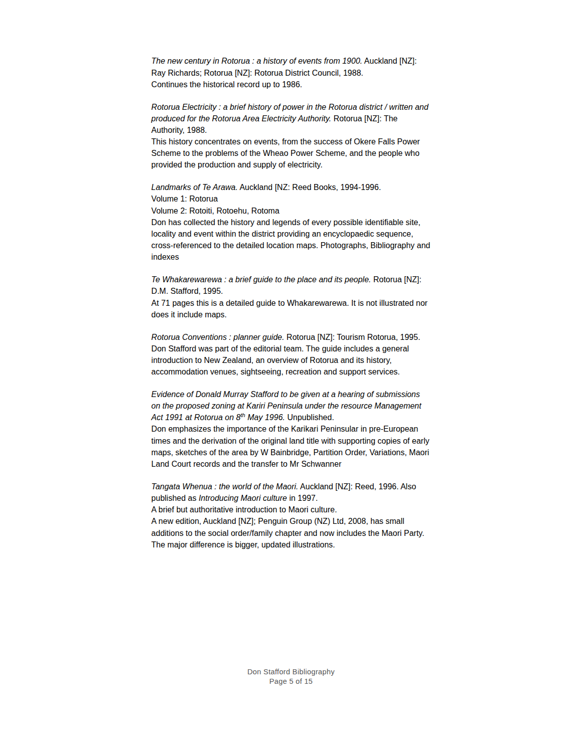The new century in Rotorua : a history of events from 1900. Auckland [NZ]: Ray Richards; Rotorua [NZ]: Rotorua District Council, 1988.
Continues the historical record up to 1986.
Rotorua Electricity : a brief history of power in the Rotorua district / written and produced for the Rotorua Area Electricity Authority. Rotorua [NZ]: The Authority, 1988.
This history concentrates on events, from the success of Okere Falls Power Scheme to the problems of the Wheao Power Scheme, and the people who provided the production and supply of electricity.
Landmarks of Te Arawa. Auckland [NZ: Reed Books, 1994-1996.
Volume 1: Rotorua
Volume 2: Rotoiti, Rotoehu, Rotoma
Don has collected the history and legends of every possible identifiable site, locality and event within the district providing an encyclopaedic sequence, cross-referenced to the detailed location maps. Photographs, Bibliography and indexes
Te Whakarewarewa : a brief guide to the place and its people. Rotorua [NZ]: D.M. Stafford, 1995.
At 71 pages this is a detailed guide to Whakarewarewa. It is not illustrated nor does it include maps.
Rotorua Conventions : planner guide. Rotorua [NZ]: Tourism Rotorua, 1995.
Don Stafford was part of the editorial team. The guide includes a general introduction to New Zealand, an overview of Rotorua and its history, accommodation venues, sightseeing, recreation and support services.
Evidence of Donald Murray Stafford to be given at a hearing of submissions on the proposed zoning at Kariri Peninsula under the resource Management Act 1991 at Rotorua on 8th May 1996. Unpublished.
Don emphasizes the importance of the Karikari Peninsular in pre-European times and the derivation of the original land title with supporting copies of early maps, sketches of the area by W Bainbridge, Partition Order, Variations, Maori Land Court records and the transfer to Mr Schwanner
Tangata Whenua : the world of the Maori. Auckland [NZ]: Reed, 1996. Also published as Introducing Maori culture in 1997.
A brief but authoritative introduction to Maori culture.
A new edition, Auckland [NZ]; Penguin Group (NZ) Ltd, 2008, has small additions to the social order/family chapter and now includes the Maori Party. The major difference is bigger, updated illustrations.
Don Stafford Bibliography
Page 5 of 15